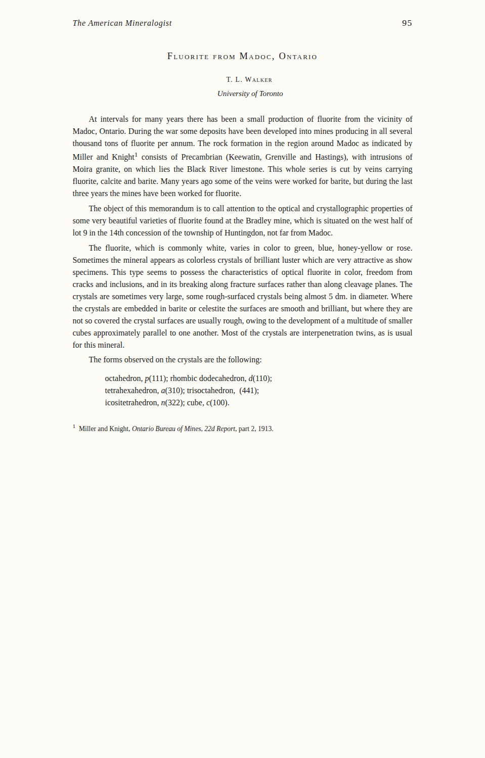The American Mineralogist 95
Fluorite from Madoc, Ontario
T. L. Walker
University of Toronto
At intervals for many years there has been a small production of fluorite from the vicinity of Madoc, Ontario. During the war some deposits have been developed into mines producing in all several thousand tons of fluorite per annum. The rock formation in the region around Madoc as indicated by Miller and Knight1 consists of Precambrian (Keewatin, Grenville and Hastings), with intrusions of Moira granite, on which lies the Black River limestone. This whole series is cut by veins carrying fluorite, calcite and barite. Many years ago some of the veins were worked for barite, but during the last three years the mines have been worked for fluorite.
The object of this memorandum is to call attention to the optical and crystallographic properties of some very beautiful varieties of fluorite found at the Bradley mine, which is situated on the west half of lot 9 in the 14th concession of the township of Huntingdon, not far from Madoc.
The fluorite, which is commonly white, varies in color to green, blue, honey-yellow or rose. Sometimes the mineral appears as colorless crystals of brilliant luster which are very attractive as show specimens. This type seems to possess the characteristics of optical fluorite in color, freedom from cracks and inclusions, and in its breaking along fracture surfaces rather than along cleavage planes. The crystals are sometimes very large, some rough-surfaced crystals being almost 5 dm. in diameter. Where the crystals are embedded in barite or celestite the surfaces are smooth and brilliant, but where they are not so covered the crystal surfaces are usually rough, owing to the development of a multitude of smaller cubes approximately parallel to one another. Most of the crystals are interpenetration twins, as is usual for this mineral.
The forms observed on the crystals are the following:
octahedron, p(111); rhombic dodecahedron, d(110);
tetrahexahedron, a(310); trisoctahedron, (441);
icositetrahedron, n(322); cube, c(100).
1 Miller and Knight, Ontario Bureau of Mines, 22d Report, part 2, 1913.